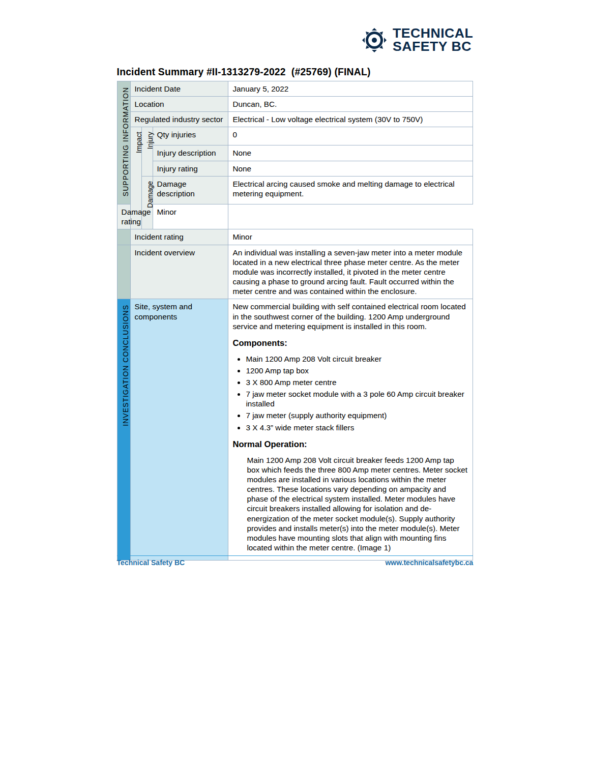Technical Safety BC
Incident Summary #II-1313279-2022 (#25769) (FINAL)
| SUPPORTING INFORMATION | Incident Date | January 5, 2022 |
| Location | Duncan, BC. |
| Regulated industry sector | Electrical - Low voltage electrical system (30V to 750V) |
| Impact | Injury | Qty injuries | 0 |
| Injury description | None |
| Injury rating | None |
| Damage | Damage description | Electrical arcing caused smoke and melting damage to electrical metering equipment. |
| Damage rating | Minor |
| | Incident rating | Minor |
| | Incident overview | An individual was installing a seven-jaw meter into a meter module located in a new electrical three phase meter centre. As the meter module was incorrectly installed, it pivoted in the meter centre causing a phase to ground arcing fault. Fault occurred within the meter centre and was contained within the enclosure. |
| INVESTIGATION CONCLUSIONS | Site, system and components | New commercial building with self contained electrical room located in the southwest corner of the building. 1200 Amp underground service and metering equipment is installed in this room. Components: Main 1200 Amp 208 Volt circuit breaker 1200 Amp tap box 3 X 800 Amp meter centre 7 jaw meter socket module with a 3 pole 60 Amp circuit breaker installed 7 jaw meter (supply authority equipment) 3 X 4.3” wide meter stack fillers Normal Operation: Main 1200 Amp 208 Volt circuit breaker feeds 1200 Amp tap box which feeds the three 800 Amp meter centres. Meter socket modules are installed in various locations within the meter centres. These locations vary depending on ampacity and phase of the electrical system installed. Meter modules have circuit breakers installed allowing for isolation and de-energization of the meter socket module(s). Supply authority provides and installs meter(s) into the meter module(s). Meter modules have mounting slots that align with mounting fins located within the meter centre. (Image 1) |
Technical Safety BC
www.technicalsafetybc.ca